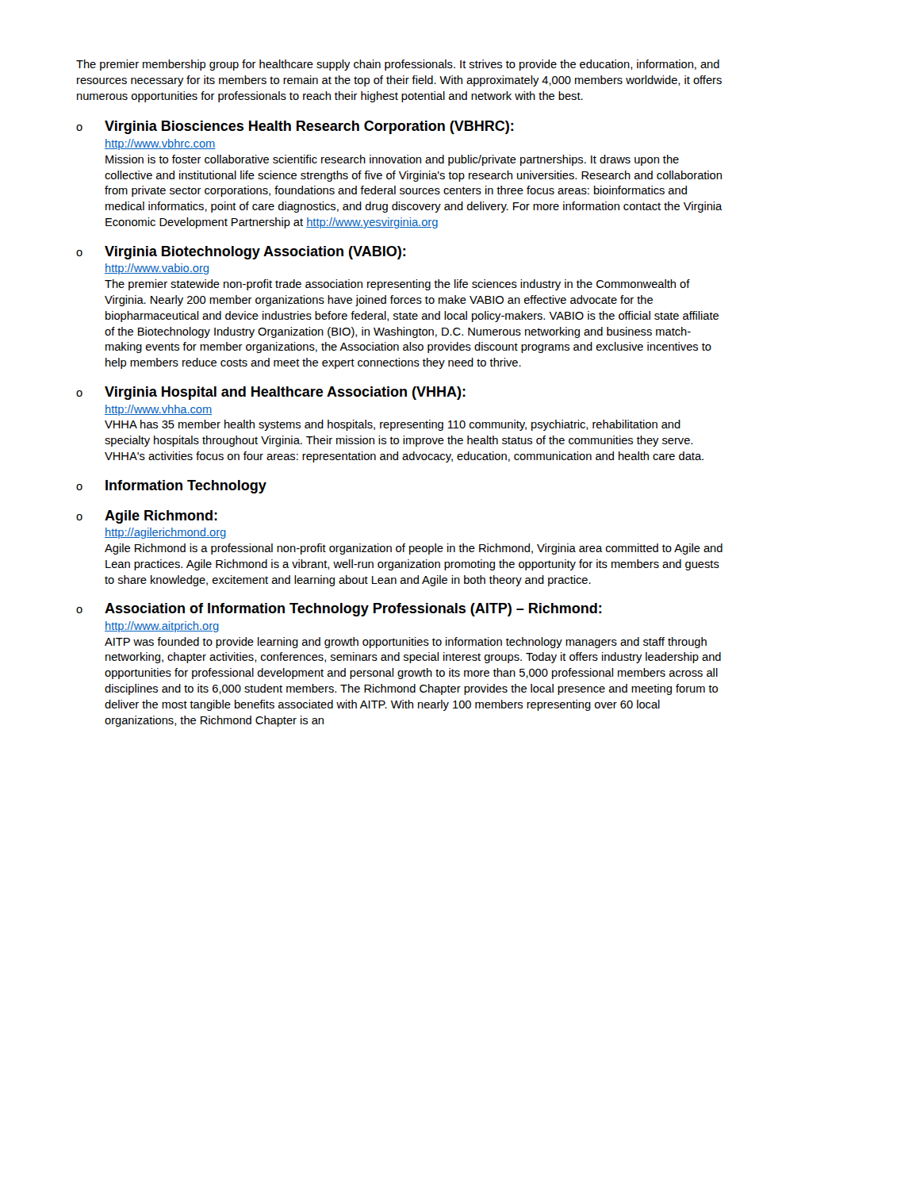The premier membership group for healthcare supply chain professionals. It strives to provide the education, information, and resources necessary for its members to remain at the top of their field. With approximately 4,000 members worldwide, it offers numerous opportunities for professionals to reach their highest potential and network with the best.
o
Virginia Biosciences Health Research Corporation (VBHRC):
http://www.vbhrc.com
Mission is to foster collaborative scientific research innovation and public/private partnerships. It draws upon the collective and institutional life science strengths of five of Virginia's top research universities. Research and collaboration from private sector corporations, foundations and federal sources centers in three focus areas: bioinformatics and medical informatics, point of care diagnostics, and drug discovery and delivery. For more information contact the Virginia Economic Development Partnership at http://www.yesvirginia.org
o
Virginia Biotechnology Association (VABIO):
http://www.vabio.org
The premier statewide non-profit trade association representing the life sciences industry in the Commonwealth of Virginia. Nearly 200 member organizations have joined forces to make VABIO an effective advocate for the biopharmaceutical and device industries before federal, state and local policy-makers. VABIO is the official state affiliate of the Biotechnology Industry Organization (BIO), in Washington, D.C. Numerous networking and business match-making events for member organizations, the Association also provides discount programs and exclusive incentives to help members reduce costs and meet the expert connections they need to thrive.
o
Virginia Hospital and Healthcare Association (VHHA):
http://www.vhha.com
VHHA has 35 member health systems and hospitals, representing 110 community, psychiatric, rehabilitation and specialty hospitals throughout Virginia. Their mission is to improve the health status of the communities they serve. VHHA's activities focus on four areas: representation and advocacy, education, communication and health care data.
o
Information Technology
o
Agile Richmond:
http://agilerichmond.org
Agile Richmond is a professional non-profit organization of people in the Richmond, Virginia area committed to Agile and Lean practices. Agile Richmond is a vibrant, well-run organization promoting the opportunity for its members and guests to share knowledge, excitement and learning about Lean and Agile in both theory and practice.
o
Association of Information Technology Professionals (AITP) – Richmond:
http://www.aitprich.org
AITP was founded to provide learning and growth opportunities to information technology managers and staff through networking, chapter activities, conferences, seminars and special interest groups. Today it offers industry leadership and opportunities for professional development and personal growth to its more than 5,000 professional members across all disciplines and to its 6,000 student members. The Richmond Chapter provides the local presence and meeting forum to deliver the most tangible benefits associated with AITP. With nearly 100 members representing over 60 local organizations, the Richmond Chapter is an